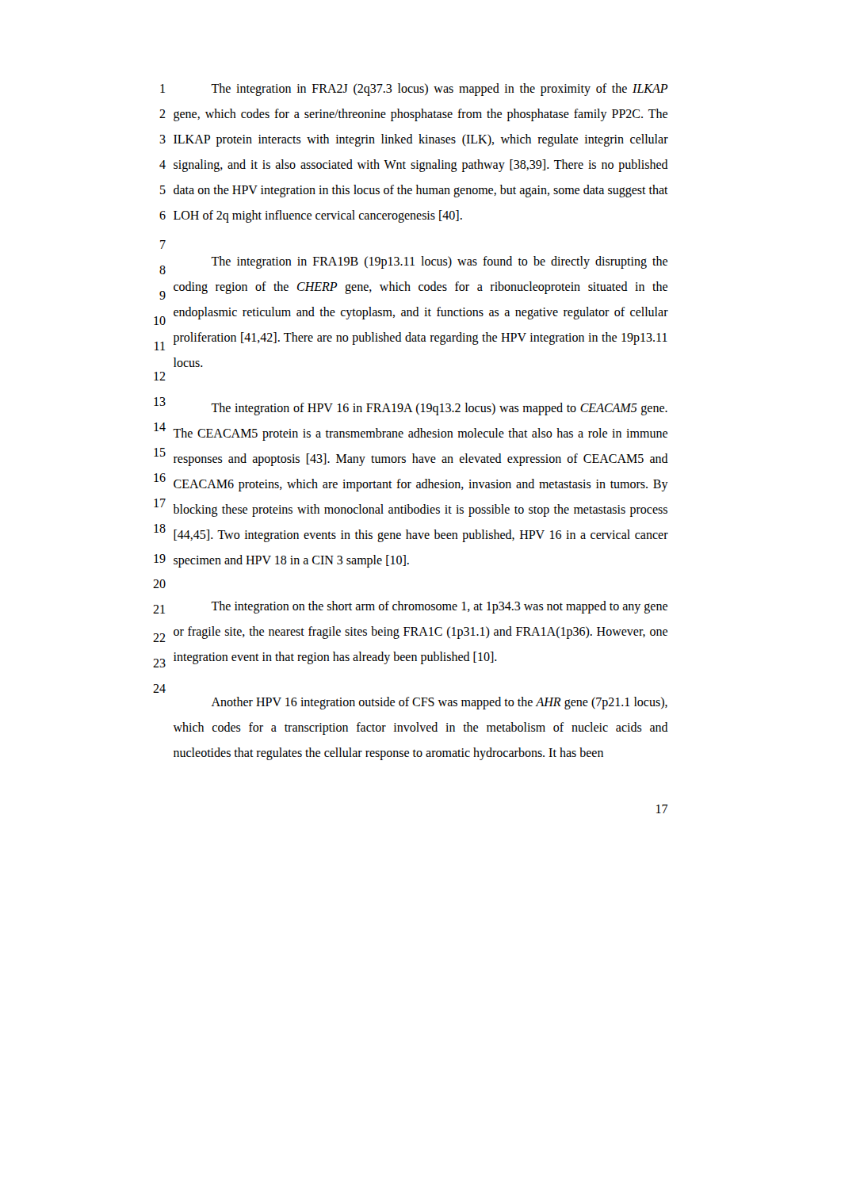1
2
3
4
5
6
7
8
9
10
11
12
13
14
15
16
17
18
19
20
21
22
23
24
The integration in FRA2J (2q37.3 locus) was mapped in the proximity of the ILKAP gene, which codes for a serine/threonine phosphatase from the phosphatase family PP2C. The ILKAP protein interacts with integrin linked kinases (ILK), which regulate integrin cellular signaling, and it is also associated with Wnt signaling pathway [38,39]. There is no published data on the HPV integration in this locus of the human genome, but again, some data suggest that LOH of 2q might influence cervical cancerogenesis [40].
The integration in FRA19B (19p13.11 locus) was found to be directly disrupting the coding region of the CHERP gene, which codes for a ribonucleoprotein situated in the endoplasmic reticulum and the cytoplasm, and it functions as a negative regulator of cellular proliferation [41,42]. There are no published data regarding the HPV integration in the 19p13.11 locus.
The integration of HPV 16 in FRA19A (19q13.2 locus) was mapped to CEACAM5 gene. The CEACAM5 protein is a transmembrane adhesion molecule that also has a role in immune responses and apoptosis [43]. Many tumors have an elevated expression of CEACAM5 and CEACAM6 proteins, which are important for adhesion, invasion and metastasis in tumors. By blocking these proteins with monoclonal antibodies it is possible to stop the metastasis process [44,45]. Two integration events in this gene have been published, HPV 16 in a cervical cancer specimen and HPV 18 in a CIN 3 sample [10].
The integration on the short arm of chromosome 1, at 1p34.3 was not mapped to any gene or fragile site, the nearest fragile sites being FRA1C (1p31.1) and FRA1A(1p36). However, one integration event in that region has already been published [10].
Another HPV 16 integration outside of CFS was mapped to the AHR gene (7p21.1 locus), which codes for a transcription factor involved in the metabolism of nucleic acids and nucleotides that regulates the cellular response to aromatic hydrocarbons. It has been
17